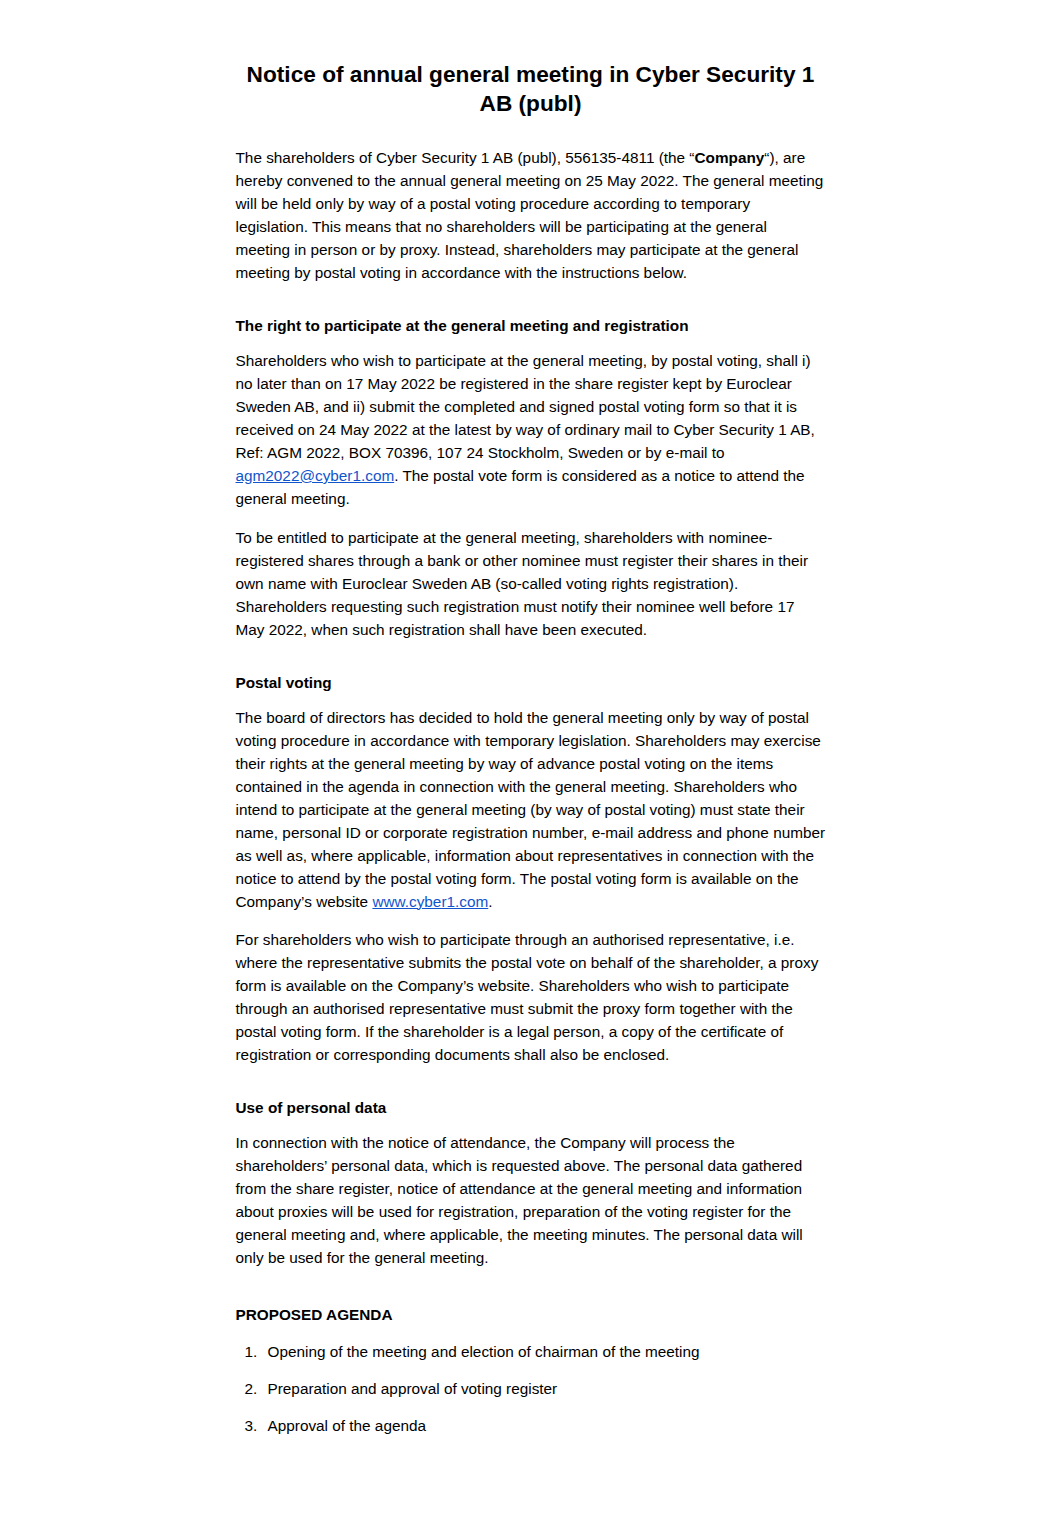Notice of annual general meeting in Cyber Security 1 AB (publ)
The shareholders of Cyber Security 1 AB (publ), 556135-4811 (the “Company“), are hereby convened to the annual general meeting on 25 May 2022. The general meeting will be held only by way of a postal voting procedure according to temporary legislation. This means that no shareholders will be participating at the general meeting in person or by proxy. Instead, shareholders may participate at the general meeting by postal voting in accordance with the instructions below.
The right to participate at the general meeting and registration
Shareholders who wish to participate at the general meeting, by postal voting, shall i) no later than on 17 May 2022 be registered in the share register kept by Euroclear Sweden AB, and ii) submit the completed and signed postal voting form so that it is received on 24 May 2022 at the latest by way of ordinary mail to Cyber Security 1 AB, Ref: AGM 2022, BOX 70396, 107 24 Stockholm, Sweden or by e-mail to agm2022@cyber1.com. The postal vote form is considered as a notice to attend the general meeting.
To be entitled to participate at the general meeting, shareholders with nominee-registered shares through a bank or other nominee must register their shares in their own name with Euroclear Sweden AB (so-called voting rights registration). Shareholders requesting such registration must notify their nominee well before 17 May 2022, when such registration shall have been executed.
Postal voting
The board of directors has decided to hold the general meeting only by way of postal voting procedure in accordance with temporary legislation. Shareholders may exercise their rights at the general meeting by way of advance postal voting on the items contained in the agenda in connection with the general meeting. Shareholders who intend to participate at the general meeting (by way of postal voting) must state their name, personal ID or corporate registration number, e-mail address and phone number as well as, where applicable, information about representatives in connection with the notice to attend by the postal voting form. The postal voting form is available on the Company’s website www.cyber1.com.
For shareholders who wish to participate through an authorised representative, i.e. where the representative submits the postal vote on behalf of the shareholder, a proxy form is available on the Company’s website. Shareholders who wish to participate through an authorised representative must submit the proxy form together with the postal voting form. If the shareholder is a legal person, a copy of the certificate of registration or corresponding documents shall also be enclosed.
Use of personal data
In connection with the notice of attendance, the Company will process the shareholders’ personal data, which is requested above. The personal data gathered from the share register, notice of attendance at the general meeting and information about proxies will be used for registration, preparation of the voting register for the general meeting and, where applicable, the meeting minutes. The personal data will only be used for the general meeting.
PROPOSED AGENDA
Opening of the meeting and election of chairman of the meeting
Preparation and approval of voting register
Approval of the agenda